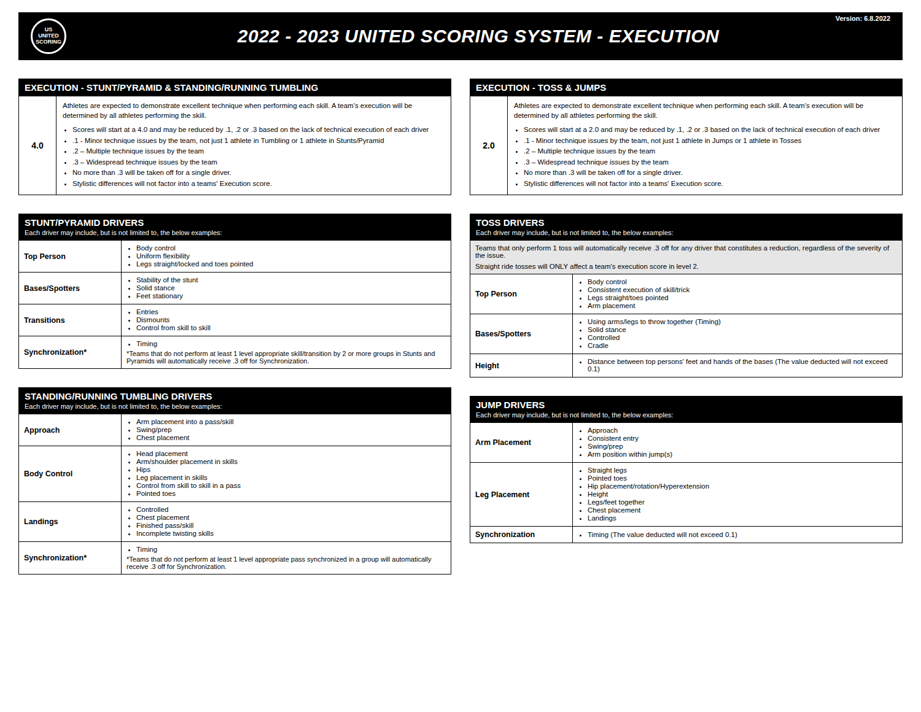US
UNITED
SCORING
2022 - 2023 UNITED SCORING SYSTEM - EXECUTION
Version: 6.8.2022
EXECUTION - STUNT/PYRAMID & STANDING/RUNNING TUMBLING
4.0
Athletes are expected to demonstrate excellent technique when performing each skill. A team's execution will be determined by all athletes performing the skill.
Scores will start at a 4.0 and may be reduced by .1, .2 or .3 based on the lack of technical execution of each driver
.1 - Minor technique issues by the team, not just 1 athlete in Tumbling or 1 athlete in Stunts/Pyramid
.2 – Multiple technique issues by the team
.3 – Widespread technique issues by the team
No more than .3 will be taken off for a single driver.
Stylistic differences will not factor into a teams' Execution score.
STUNT/PYRAMID DRIVERSEach driver may include, but is not limited to, the below examples:
| Top Person | Body control Uniform flexibility Legs straight/locked and toes pointed |
| Bases/Spotters | Stability of the stunt Solid stance Feet stationary |
| Transitions | Entries Dismounts Control from skill to skill |
| Synchronization* | Timing *Teams that do not perform at least 1 level appropriate skill/transition by 2 or more groups in Stunts and Pyramids will automatically receive .3 off for Synchronization. |
STANDING/RUNNING TUMBLING DRIVERSEach driver may include, but is not limited to, the below examples:
| Approach | Arm placement into a pass/skill Swing/prep Chest placement |
| Body Control | Head placement Arm/shoulder placement in skills Hips Leg placement in skills Control from skill to skill in a pass Pointed toes |
| Landings | Controlled Chest placement Finished pass/skill Incomplete twisting skills |
| Synchronization* | Timing *Teams that do not perform at least 1 level appropriate pass synchronized in a group will automatically receive .3 off for Synchronization. |
EXECUTION - TOSS & JUMPS
2.0
Athletes are expected to demonstrate excellent technique when performing each skill. A team's execution will be determined by all athletes performing the skill.
Scores will start at a 2.0 and may be reduced by .1, .2 or .3 based on the lack of technical execution of each driver
.1 - Minor technique issues by the team, not just 1 athlete in Jumps or 1 athlete in Tosses
.2 – Multiple technique issues by the team
.3 – Widespread technique issues by the team
No more than .3 will be taken off for a single driver.
Stylistic differences will not factor into a teams' Execution score.
TOSS DRIVERSEach driver may include, but is not limited to, the below examples:
| Teams that only perform 1 toss will automatically receive .3 off for any driver that constitutes a reduction, regardless of the severity of the issue. Straight ride tosses will ONLY affect a team's execution score in level 2. |
| Top Person | Body control Consistent execution of skill/trick Legs straight/toes pointed Arm placement |
| Bases/Spotters | Using arms/legs to throw together (Timing) Solid stance Controlled Cradle |
| Height | Distance between top persons' feet and hands of the bases (The value deducted will not exceed 0.1) |
JUMP DRIVERSEach driver may include, but is not limited to, the below examples:
| Arm Placement | Approach Consistent entry Swing/prep Arm position within jump(s) |
| Leg Placement | Straight legs Pointed toes Hip placement/rotation/Hyperextension Height Legs/feet together Chest placement Landings |
| Synchronization | Timing (The value deducted will not exceed 0.1) |